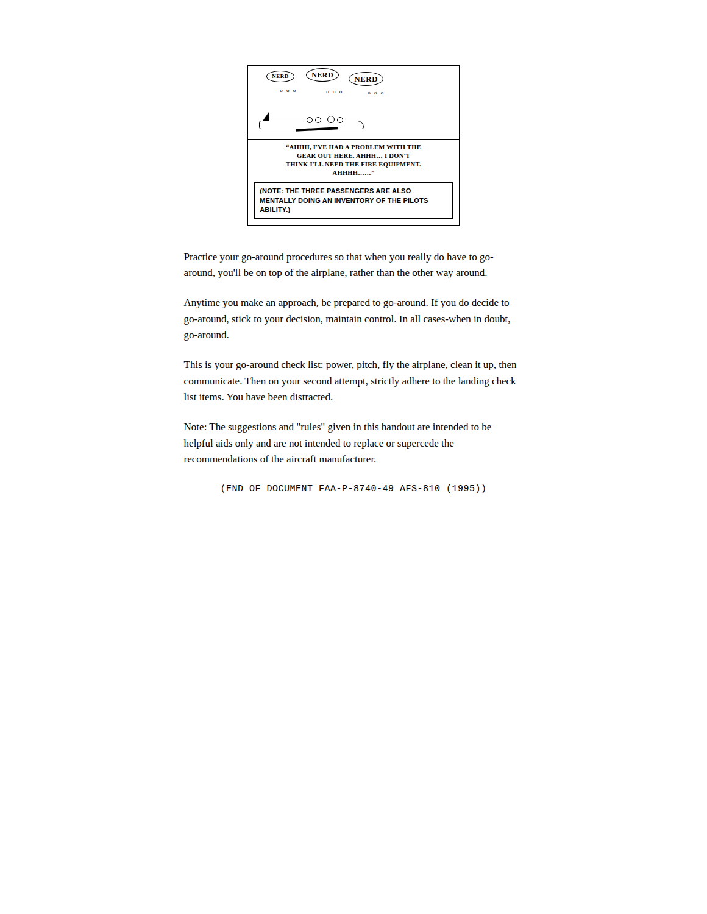NERD NERD NERD o o o o o o o o o
“AHHH, I'VE HAD A PROBLEM WITH THE
GEAR OUT HERE. AHHH… I DON'T
THINK I'LL NEED THE FIRE EQUIPMENT.
AHHHH……”
(NOTE: THE THREE PASSENGERS ARE ALSO MENTALLY DOING AN INVENTORY OF THE PILOTS ABILITY.)
Practice your go-around procedures so that when you really do have to go-around, you'll be on top of the airplane, rather than the other way around.
Anytime you make an approach, be prepared to go-around. If you do decide to go-around, stick to your decision, maintain control. In all cases-when in doubt, go-around.
This is your go-around check list: power, pitch, fly the airplane, clean it up, then communicate. Then on your second attempt, strictly adhere to the landing check list items. You have been distracted.
Note: The suggestions and "rules" given in this handout are intended to be helpful aids only and are not intended to replace or supercede the recommendations of the aircraft manufacturer.
(END OF DOCUMENT FAA-P-8740-49 AFS-810 (1995))